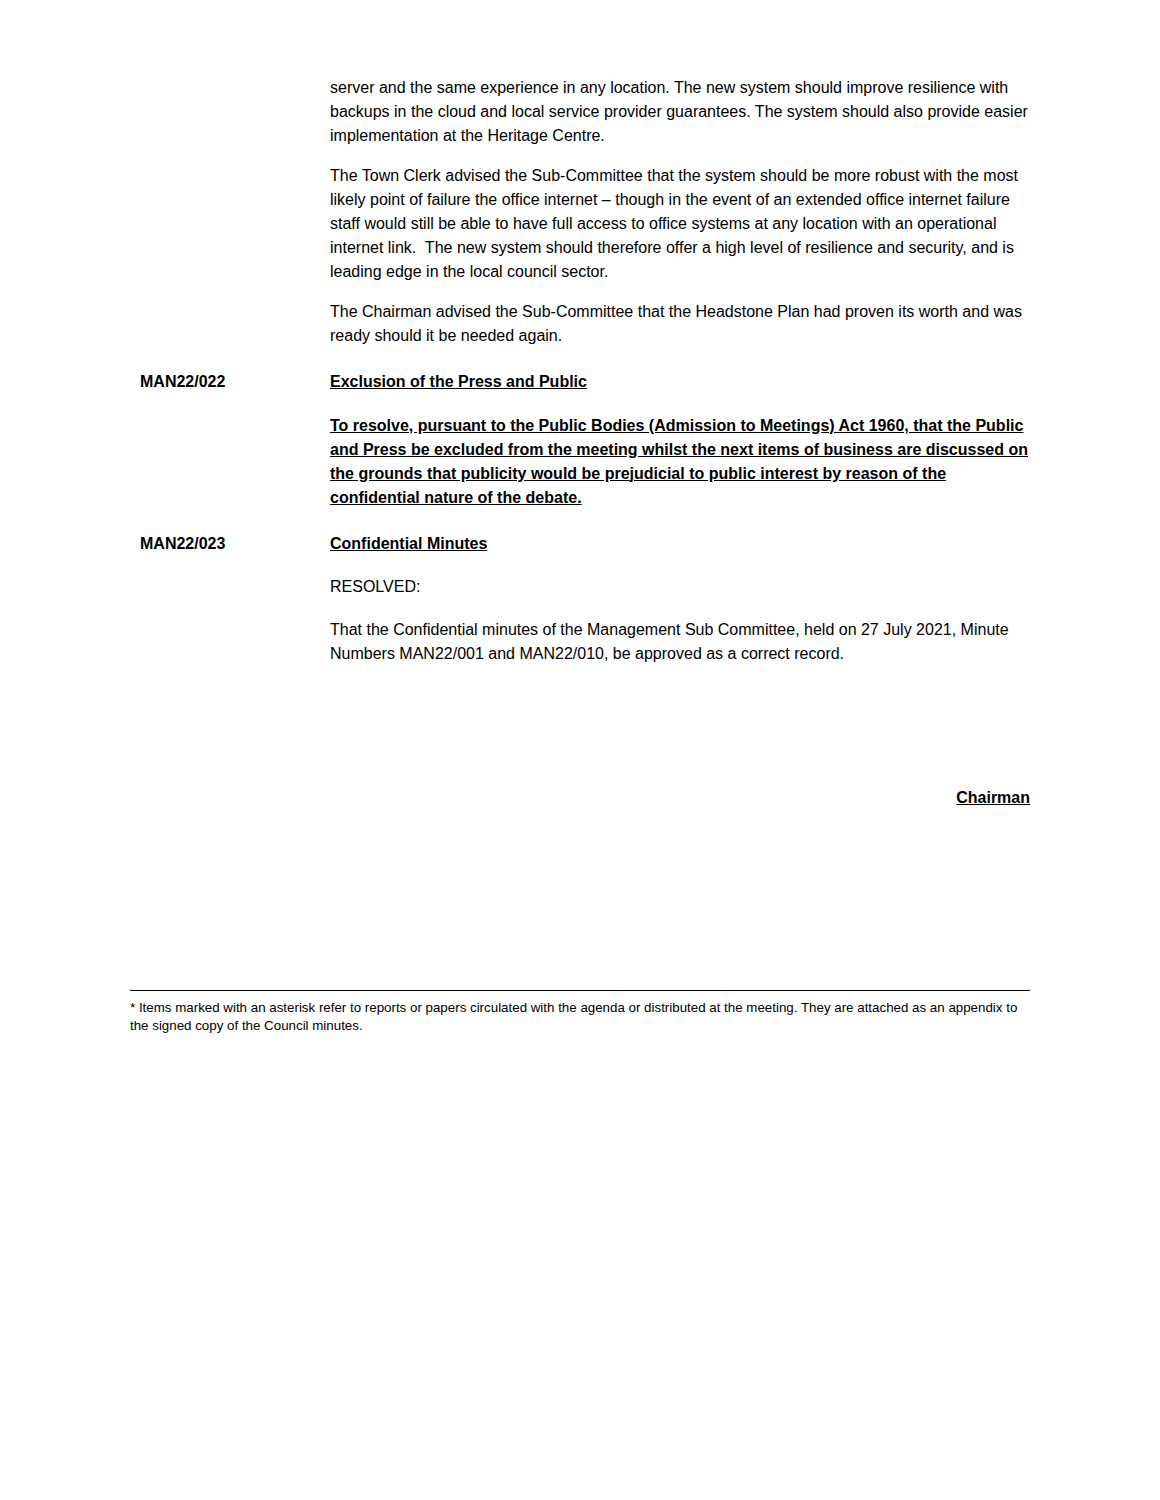server and the same experience in any location. The new system should improve resilience with backups in the cloud and local service provider guarantees. The system should also provide easier implementation at the Heritage Centre.
The Town Clerk advised the Sub-Committee that the system should be more robust with the most likely point of failure the office internet – though in the event of an extended office internet failure staff would still be able to have full access to office systems at any location with an operational internet link. The new system should therefore offer a high level of resilience and security, and is leading edge in the local council sector.
The Chairman advised the Sub-Committee that the Headstone Plan had proven its worth and was ready should it be needed again.
MAN22/022
Exclusion of the Press and Public
To resolve, pursuant to the Public Bodies (Admission to Meetings) Act 1960, that the Public and Press be excluded from the meeting whilst the next items of business are discussed on the grounds that publicity would be prejudicial to public interest by reason of the confidential nature of the debate.
MAN22/023
Confidential Minutes
RESOLVED:
That the Confidential minutes of the Management Sub Committee, held on 27 July 2021, Minute Numbers MAN22/001 and MAN22/010, be approved as a correct record.
Chairman
* Items marked with an asterisk refer to reports or papers circulated with the agenda or distributed at the meeting. They are attached as an appendix to the signed copy of the Council minutes.